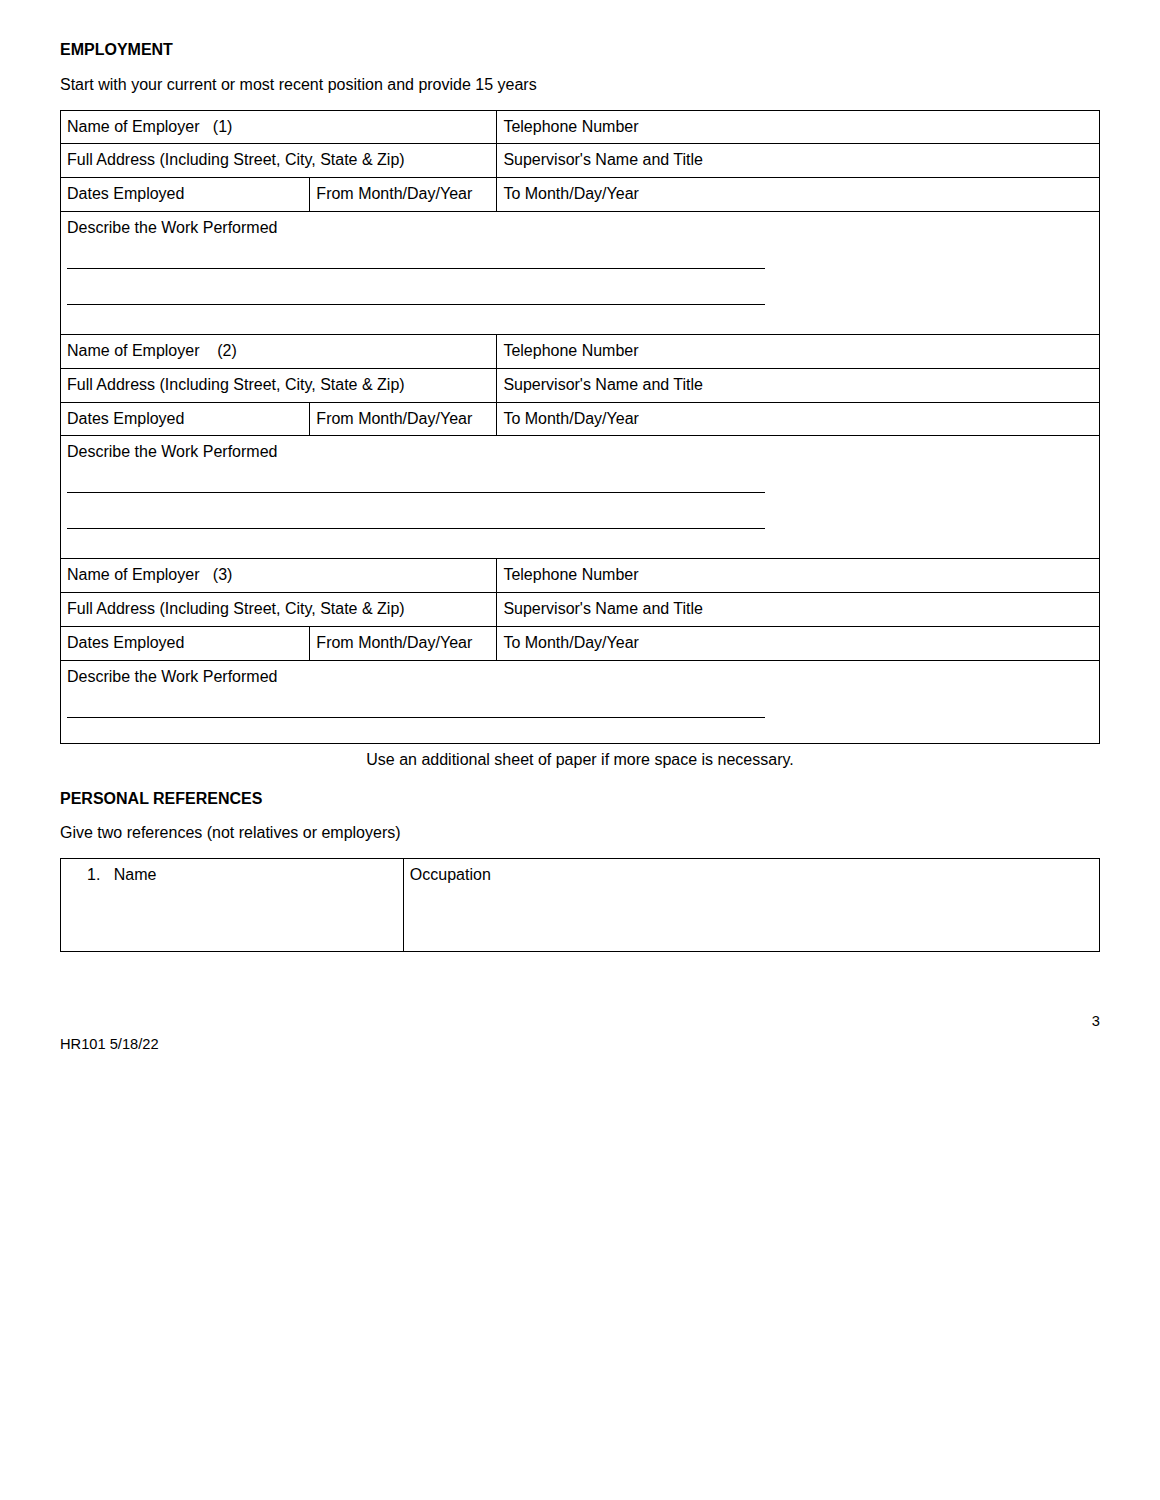EMPLOYMENT
Start with your current or most recent position and provide 15 years
| Name of Employer (1) | Telephone Number |
| Full Address (Including Street, City, State & Zip) | Supervisor's Name and Title |
| Dates Employed | From Month/Day/Year | To Month/Day/Year |
| Describe the Work Performed |
| Name of Employer (2) | Telephone Number |
| Full Address (Including Street, City, State & Zip) | Supervisor's Name and Title |
| Dates Employed | From Month/Day/Year | To Month/Day/Year |
| Describe the Work Performed |
| Name of Employer (3) | Telephone Number |
| Full Address (Including Street, City, State & Zip) | Supervisor's Name and Title |
| Dates Employed | From Month/Day/Year | To Month/Day/Year |
| Describe the Work Performed |
Use an additional sheet of paper if more space is necessary.
PERSONAL REFERENCES
Give two references (not relatives or employers)
| 1. Name | Occupation |
3
HR101 5/18/22